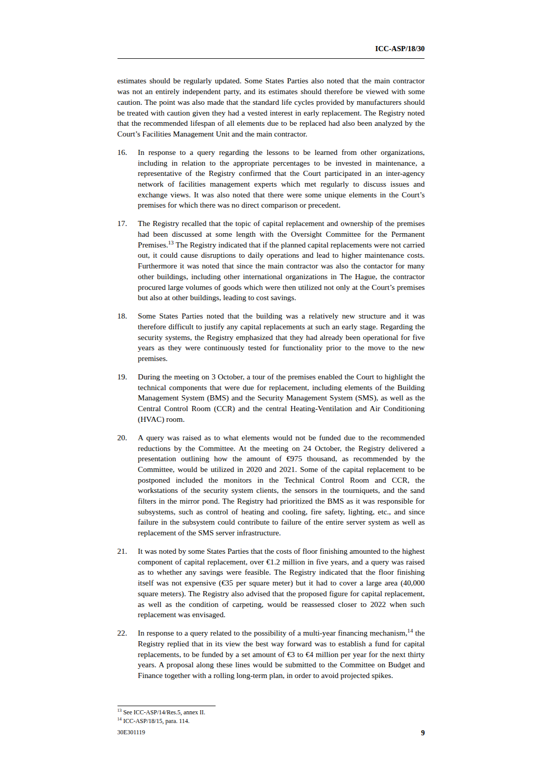ICC-ASP/18/30
estimates should be regularly updated. Some States Parties also noted that the main contractor was not an entirely independent party, and its estimates should therefore be viewed with some caution. The point was also made that the standard life cycles provided by manufacturers should be treated with caution given they had a vested interest in early replacement. The Registry noted that the recommended lifespan of all elements due to be replaced had also been analyzed by the Court’s Facilities Management Unit and the main contractor.
16.
In response to a query regarding the lessons to be learned from other organizations, including in relation to the appropriate percentages to be invested in maintenance, a representative of the Registry confirmed that the Court participated in an inter-agency network of facilities management experts which met regularly to discuss issues and exchange views. It was also noted that there were some unique elements in the Court’s premises for which there was no direct comparison or precedent.
17.
The Registry recalled that the topic of capital replacement and ownership of the premises had been discussed at some length with the Oversight Committee for the Permanent Premises.13 The Registry indicated that if the planned capital replacements were not carried out, it could cause disruptions to daily operations and lead to higher maintenance costs. Furthermore it was noted that since the main contractor was also the contactor for many other buildings, including other international organizations in The Hague, the contractor procured large volumes of goods which were then utilized not only at the Court’s premises but also at other buildings, leading to cost savings.
18.
Some States Parties noted that the building was a relatively new structure and it was therefore difficult to justify any capital replacements at such an early stage. Regarding the security systems, the Registry emphasized that they had already been operational for five years as they were continuously tested for functionality prior to the move to the new premises.
19.
During the meeting on 3 October, a tour of the premises enabled the Court to highlight the technical components that were due for replacement, including elements of the Building Management System (BMS) and the Security Management System (SMS), as well as the Central Control Room (CCR) and the central Heating-Ventilation and Air Conditioning (HVAC) room.
20.
A query was raised as to what elements would not be funded due to the recommended reductions by the Committee. At the meeting on 24 October, the Registry delivered a presentation outlining how the amount of €975 thousand, as recommended by the Committee, would be utilized in 2020 and 2021. Some of the capital replacement to be postponed included the monitors in the Technical Control Room and CCR, the workstations of the security system clients, the sensors in the tourniquets, and the sand filters in the mirror pond. The Registry had prioritized the BMS as it was responsible for subsystems, such as control of heating and cooling, fire safety, lighting, etc., and since failure in the subsystem could contribute to failure of the entire server system as well as replacement of the SMS server infrastructure.
21.
It was noted by some States Parties that the costs of floor finishing amounted to the highest component of capital replacement, over €1.2 million in five years, and a query was raised as to whether any savings were feasible. The Registry indicated that the floor finishing itself was not expensive (€35 per square meter) but it had to cover a large area (40,000 square meters). The Registry also advised that the proposed figure for capital replacement, as well as the condition of carpeting, would be reassessed closer to 2022 when such replacement was envisaged.
22.
In response to a query related to the possibility of a multi-year financing mechanism,14 the Registry replied that in its view the best way forward was to establish a fund for capital replacements, to be funded by a set amount of €3 to €4 million per year for the next thirty years. A proposal along these lines would be submitted to the Committee on Budget and Finance together with a rolling long-term plan, in order to avoid projected spikes.
13 See ICC-ASP/14/Res.5, annex II.
14 ICC-ASP/18/15, para. 114.
30E301119
9